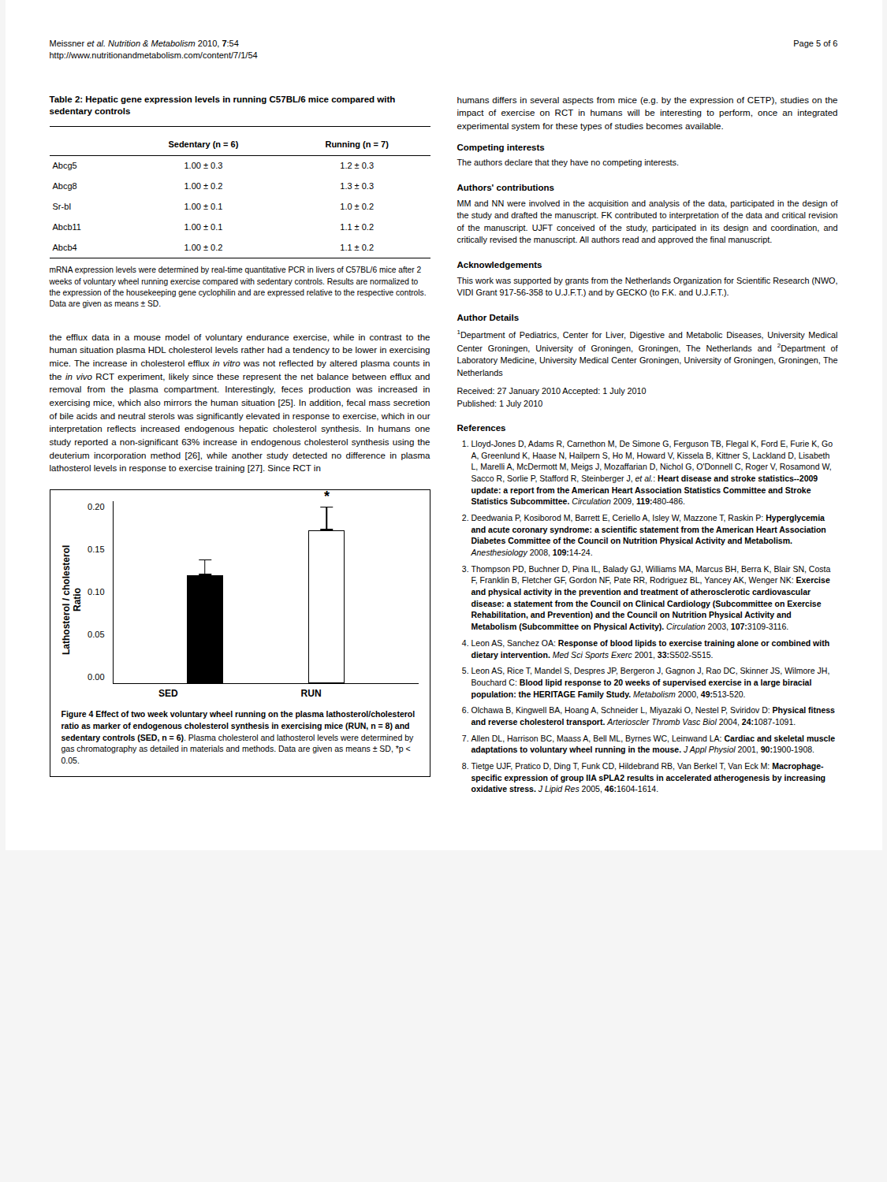Meissner et al. Nutrition & Metabolism 2010, 7:54
http://www.nutritionandmetabolism.com/content/7/1/54
Page 5 of 6
Table 2: Hepatic gene expression levels in running C57BL/6 mice compared with sedentary controls
| | Sedentary (n = 6) | Running (n = 7) |
| --- | --- | --- |
| Abcg5 | 1.00 ± 0.3 | 1.2 ± 0.3 |
| Abcg8 | 1.00 ± 0.2 | 1.3 ± 0.3 |
| Sr-bI | 1.00 ± 0.1 | 1.0 ± 0.2 |
| Abcb11 | 1.00 ± 0.1 | 1.1 ± 0.2 |
| Abcb4 | 1.00 ± 0.2 | 1.1 ± 0.2 |
mRNA expression levels were determined by real-time quantitative PCR in livers of C57BL/6 mice after 2 weeks of voluntary wheel running exercise compared with sedentary controls. Results are normalized to the expression of the housekeeping gene cyclophilin and are expressed relative to the respective controls. Data are given as means ± SD.
the efflux data in a mouse model of voluntary endurance exercise, while in contrast to the human situation plasma HDL cholesterol levels rather had a tendency to be lower in exercising mice. The increase in cholesterol efflux in vitro was not reflected by altered plasma counts in the in vivo RCT experiment, likely since these represent the net balance between efflux and removal from the plasma compartment. Interestingly, feces production was increased in exercising mice, which also mirrors the human situation [25]. In addition, fecal mass secretion of bile acids and neutral sterols was significantly elevated in response to exercise, which in our interpretation reflects increased endogenous hepatic cholesterol synthesis. In humans one study reported a non-significant 63% increase in endogenous cholesterol synthesis using the deuterium incorporation method [26], while another study detected no difference in plasma lathosterol levels in response to exercise training [27]. Since RCT in
Lathosterol / cholesterol
Ratio
0.20
0.15
0.10
0.05
0.00
*
SED RUN
Figure 4 Effect of two week voluntary wheel running on the plasma lathosterol/cholesterol ratio as marker of endogenous cholesterol synthesis in exercising mice (RUN, n = 8) and sedentary controls (SED, n = 6). Plasma cholesterol and lathosterol levels were determined by gas chromatography as detailed in materials and methods. Data are given as means ± SD, *p < 0.05.
humans differs in several aspects from mice (e.g. by the expression of CETP), studies on the impact of exercise on RCT in humans will be interesting to perform, once an integrated experimental system for these types of studies becomes available.
Competing interests
The authors declare that they have no competing interests.
Authors' contributions
MM and NN were involved in the acquisition and analysis of the data, participated in the design of the study and drafted the manuscript. FK contributed to interpretation of the data and critical revision of the manuscript. UJFT conceived of the study, participated in its design and coordination, and critically revised the manuscript. All authors read and approved the final manuscript.
Acknowledgements
This work was supported by grants from the Netherlands Organization for Scientific Research (NWO, VIDI Grant 917-56-358 to U.J.F.T.) and by GECKO (to F.K. and U.J.F.T.).
Author Details
1Department of Pediatrics, Center for Liver, Digestive and Metabolic Diseases, University Medical Center Groningen, University of Groningen, Groningen, The Netherlands and 2Department of Laboratory Medicine, University Medical Center Groningen, University of Groningen, Groningen, The Netherlands
Received: 27 January 2010 Accepted: 1 July 2010
Published: 1 July 2010
References
Lloyd-Jones D, Adams R, Carnethon M, De Simone G, Ferguson TB, Flegal K, Ford E, Furie K, Go A, Greenlund K, Haase N, Hailpern S, Ho M, Howard V, Kissela B, Kittner S, Lackland D, Lisabeth L, Marelli A, McDermott M, Meigs J, Mozaffarian D, Nichol G, O'Donnell C, Roger V, Rosamond W, Sacco R, Sorlie P, Stafford R, Steinberger J, et al.: Heart disease and stroke statistics--2009 update: a report from the American Heart Association Statistics Committee and Stroke Statistics Subcommittee. Circulation 2009, 119: 480-486.
Deedwania P, Kosiborod M, Barrett E, Ceriello A, Isley W, Mazzone T, Raskin P: Hyperglycemia and acute coronary syndrome: a scientific statement from the American Heart Association Diabetes Committee of the Council on Nutrition Physical Activity and Metabolism. Anesthesiology 2008, 109: 14-24.
Thompson PD, Buchner D, Pina IL, Balady GJ, Williams MA, Marcus BH, Berra K, Blair SN, Costa F, Franklin B, Fletcher GF, Gordon NF, Pate RR, Rodriguez BL, Yancey AK, Wenger NK: Exercise and physical activity in the prevention and treatment of atherosclerotic cardiovascular disease: a statement from the Council on Clinical Cardiology (Subcommittee on Exercise Rehabilitation, and Prevention) and the Council on Nutrition Physical Activity and Metabolism (Subcommittee on Physical Activity). Circulation 2003, 107: 3109-3116.
Leon AS, Sanchez OA: Response of blood lipids to exercise training alone or combined with dietary intervention. Med Sci Sports Exerc 2001, 33: S502-S515.
Leon AS, Rice T, Mandel S, Despres JP, Bergeron J, Gagnon J, Rao DC, Skinner JS, Wilmore JH, Bouchard C: Blood lipid response to 20 weeks of supervised exercise in a large biracial population: the HERITAGE Family Study. Metabolism 2000, 49: 513-520.
Olchawa B, Kingwell BA, Hoang A, Schneider L, Miyazaki O, Nestel P, Sviridov D: Physical fitness and reverse cholesterol transport. Arterioscler Thromb Vasc Biol 2004, 24: 1087-1091.
Allen DL, Harrison BC, Maass A, Bell ML, Byrnes WC, Leinwand LA: Cardiac and skeletal muscle adaptations to voluntary wheel running in the mouse. J Appl Physiol 2001, 90: 1900-1908.
Tietge UJF, Pratico D, Ding T, Funk CD, Hildebrand RB, Van Berkel T, Van Eck M: Macrophage-specific expression of group IIA sPLA2 results in accelerated atherogenesis by increasing oxidative stress. J Lipid Res 2005, 46: 1604-1614.